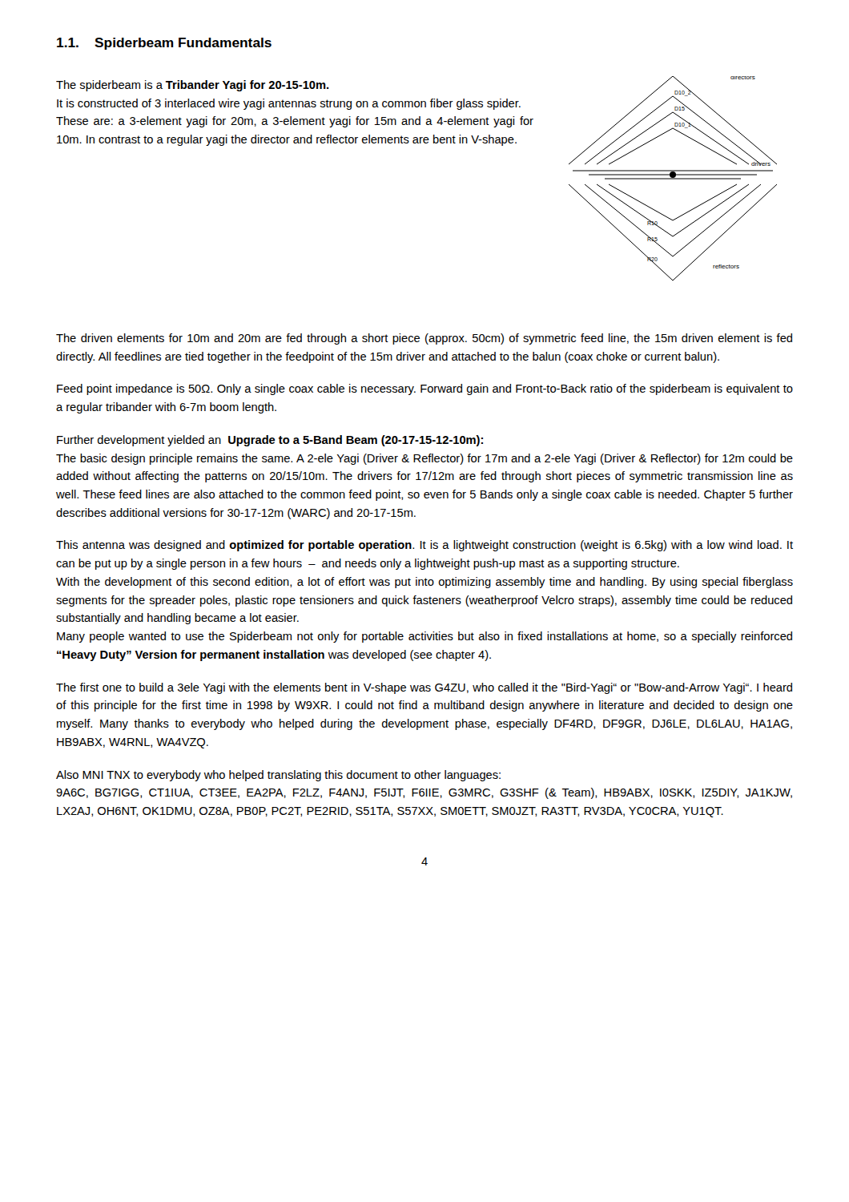1.1. Spiderbeam Fundamentals
D20 D10_2 D15 D10_1 R10 R15 R20 directors drivers reflectors
The spiderbeam is a Tribander Yagi for 20-15-10m.
It is constructed of 3 interlaced wire yagi antennas strung on a common fiber glass spider.
These are: a 3-element yagi for 20m, a 3-element yagi for 15m and a 4-element yagi for 10m. In contrast to a regular yagi the director and reflector elements are bent in V-shape.
The driven elements for 10m and 20m are fed through a short piece (approx. 50cm) of symmetric feed line, the 15m driven element is fed directly. All feedlines are tied together in the feedpoint of the 15m driver and attached to the balun (coax choke or current balun).
Feed point impedance is 50Ω. Only a single coax cable is necessary. Forward gain and Front-to-Back ratio of the spiderbeam is equivalent to a regular tribander with 6-7m boom length.
Further development yielded an Upgrade to a 5-Band Beam (20-17-15-12-10m):
The basic design principle remains the same. A 2-ele Yagi (Driver & Reflector) for 17m and a 2-ele Yagi (Driver & Reflector) for 12m could be added without affecting the patterns on 20/15/10m. The drivers for 17/12m are fed through short pieces of symmetric transmission line as well. These feed lines are also attached to the common feed point, so even for 5 Bands only a single coax cable is needed. Chapter 5 further describes additional versions for 30-17-12m (WARC) and 20-17-15m.
This antenna was designed and optimized for portable operation. It is a lightweight construction (weight is 6.5kg) with a low wind load. It can be put up by a single person in a few hours – and needs only a lightweight push-up mast as a supporting structure.
With the development of this second edition, a lot of effort was put into optimizing assembly time and handling. By using special fiberglass segments for the spreader poles, plastic rope tensioners and quick fasteners (weatherproof Velcro straps), assembly time could be reduced substantially and handling became a lot easier.
Many people wanted to use the Spiderbeam not only for portable activities but also in fixed installations at home, so a specially reinforced “Heavy Duty” Version for permanent installation was developed (see chapter 4).
The first one to build a 3ele Yagi with the elements bent in V-shape was G4ZU, who called it the "Bird-Yagi“ or "Bow-and-Arrow Yagi“. I heard of this principle for the first time in 1998 by W9XR. I could not find a multiband design anywhere in literature and decided to design one myself. Many thanks to everybody who helped during the development phase, especially DF4RD, DF9GR, DJ6LE, DL6LAU, HA1AG, HB9ABX, W4RNL, WA4VZQ.
Also MNI TNX to everybody who helped translating this document to other languages:
9A6C, BG7IGG, CT1IUA, CT3EE, EA2PA, F2LZ, F4ANJ, F5IJT, F6IIE, G3MRC, G3SHF (& Team), HB9ABX, I0SKK, IZ5DIY, JA1KJW, LX2AJ, OH6NT, OK1DMU, OZ8A, PB0P, PC2T, PE2RID, S51TA, S57XX, SM0ETT, SM0JZT, RA3TT, RV3DA, YC0CRA, YU1QT.
4